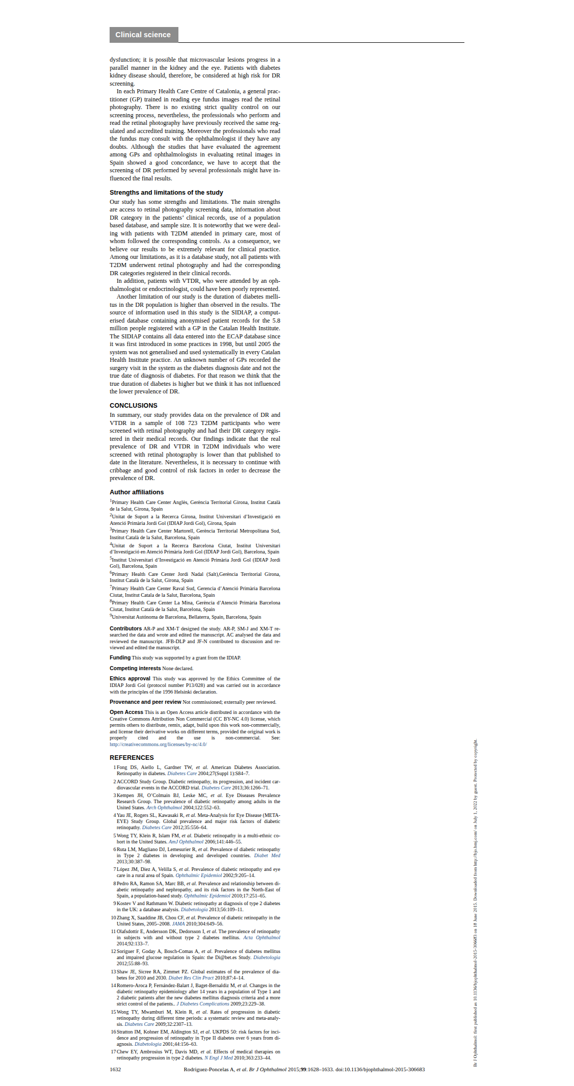Clinical science
dysfunction; it is possible that microvascular lesions progress in a parallel manner in the kidney and the eye. Patients with diabetes kidney disease should, therefore, be considered at high risk for DR screening.
In each Primary Health Care Centre of Catalonia, a general practitioner (GP) trained in reading eye fundus images read the retinal photography. There is no existing strict quality control on our screening process, nevertheless, the professionals who perform and read the retinal photography have previously received the same regulated and accredited training. Moreover the professionals who read the fundus may consult with the ophthalmologist if they have any doubts. Although the studies that have evaluated the agreement among GPs and ophthalmologists in evaluating retinal images in Spain showed a good concordance, we have to accept that the screening of DR performed by several professionals might have influenced the final results.
Strengths and limitations of the study
Our study has some strengths and limitations. The main strengths are access to retinal photography screening data, information about DR category in the patients’ clinical records, use of a population based database, and sample size. It is noteworthy that we were dealing with patients with T2DM attended in primary care, most of whom followed the corresponding controls. As a consequence, we believe our results to be extremely relevant for clinical practice. Among our limitations, as it is a database study, not all patients with T2DM underwent retinal photography and had the corresponding DR categories registered in their clinical records.
In addition, patients with VTDR, who were attended by an ophthalmologist or endocrinologist, could have been poorly represented.
Another limitation of our study is the duration of diabetes mellitus in the DR population is higher than observed in the results. The source of information used in this study is the SIDIAP, a computerised database containing anonymised patient records for the 5.8 million people registered with a GP in the Catalan Health Institute. The SIDIAP contains all data entered into the ECAP database since it was first introduced in some practices in 1998, but until 2005 the system was not generalised and used systematically in every Catalan Health Institute practice. An unknown number of GPs recorded the surgery visit in the system as the diabetes diagnosis date and not the true date of diagnosis of diabetes. For that reason we think that the true duration of diabetes is higher but we think it has not influenced the lower prevalence of DR.
Conclusions
In summary, our study provides data on the prevalence of DR and VTDR in a sample of 108 723 T2DM participants who were screened with retinal photography and had their DR category registered in their medical records. Our findings indicate that the real prevalence of DR and VTDR in T2DM individuals who were screened with retinal photography is lower than that published to date in the literature. Nevertheless, it is necessary to continue with cribbage and good control of risk factors in order to decrease the prevalence of DR.
Author affiliations
1Primary Health Care Center Anglès, Gerència Territorial Girona, Institut Català de la Salut, Girona, Spain
2Unitat de Suport a la Recerca Girona, Institut Universitari d’Investigació en Atenció Primària Jordi Gol (IDIAP Jordi Gol), Girona, Spain
3Primary Health Care Center Martorell, Gerència Territorial Metropolitana Sud, Institut Català de la Salut, Barcelona, Spain
4Unitat de Suport a la Recerca Barcelona Ciutat, Institut Universitari d’Investigació en Atenció Primària Jordi Gol (IDIAP Jordi Gol), Barcelona, Spain
5Institut Universitari d’Investigació en Atenció Primària Jordi Gol (IDIAP Jordi Gol), Barcelona, Spain
6Primary Health Care Center Jordi Nadal (Salt),Gerència Territorial Girona, Institut Català de la Salut, Girona, Spain
7Primary Health Care Center Raval Sud, Gerencia d’Atenció Primària Barcelona Ciutat, Institut Catala de la Salut, Barcelona, Spain
8Primary Health Care Center La Mina, Gerència d’Atenció Primària Barcelona Ciutat, Institut Català de la Salut, Barcelona, Spain
9Universitat Autónoma de Barcelona, Bellaterra, Spain, Barcelona, Spain
Contributors
AR-P and XM-T designed the study. AR-P, SM-J and XM-T researched the data and wrote and edited the manuscript. AC analysed the data and reviewed the manuscript. JFB-DLP and JF-N contributed to discussion and reviewed and edited the manuscript.
Funding
This study was supported by a grant from the IDIAP.
Competing interests
None declared.
Ethics approval
This study was approved by the Ethics Committee of the IDIAP Jordi Gol (protocol number P13/028) and was carried out in accordance with the principles of the 1996 Helsinki declaration.
Provenance and peer review
Not commissioned; externally peer reviewed.
Open Access This is an Open Access article distributed in accordance with the Creative Commons Attribution Non Commercial (CC BY-NC 4.0) license, which permits others to distribute, remix, adapt, build upon this work non-commercially, and license their derivative works on different terms, provided the original work is properly cited and the use is non-commercial. See: http://creativecommons.org/licenses/by-nc/4.0/
References
Fong DS, Aiello L, Gardner TW, et al. American Diabetes Association. Retinopathy in diabetes. Diabetes Care 2004;27(Suppl 1):S84–7.
ACCORD Study Group. Diabetic retinopathy, its progression, and incident cardiovascular events in the ACCORD trial. Diabetes Care 2013;36:1266–71.
Kempen JH, O’Colmain BJ, Leske MC, et al. Eye Diseases Prevalence Research Group. The prevalence of diabetic retinopathy among adults in the United States. Arch Ophthalmol 2004;122:552–63.
Yau JE, Rogers SL, Kawasaki R, et al. Meta-Analysis for Eye Disease (META-EYE) Study Group. Global prevalence and major risk factors of diabetic retinopathy. Diabetes Care 2012;35:556–64.
Wong TY, Klein R, Islam FM, et al. Diabetic retinopathy in a multi-ethnic cohort in the United States. AmJ Ophthalmol 2006;141:446–55.
Ruta LM, Magliano DJ, Lemesurier R, et al. Prevalence of diabetic retinopathy in Type 2 diabetes in developing and developed countries. Diabet Med 2013;30:387–98.
López JM, Diez A, Velilla S, et al. Prevalence of diabetic retinopathy and eye care in a rural area of Spain. Ophthalmic Epidemiol 2002;9:205–14.
Pedro RA, Ramon SA, Marc BB, et al. Prevalence and relationship between diabetic retinopathy and nephropathy, and its risk factors in the North-East of Spain, a population-based study. Ophthalmic Epidemiol 2010;17:251–65.
Kostev V and Rathmann W. Diabetic retinopathy at diagnosis of type 2 diabetes in the UK: a database analysis. Diabetología 2013;56:109–11.
Zhang X, Saaddine JB, Chou CF, et al. Prevalence of diabetic retinopathy in the United States, 2005–2008. JAMA 2010;304:649–56.
Olafsdottir E, Andersson DK, Dedorsson I, et al. The prevalence of retinopathy in subjects with and without type 2 diabetes mellitus. Acta Ophthalmol 2014;92:133–7.
Soriguer F, Goday A, Bosch-Comas A, et al. Prevalence of diabetes mellitus and impaired glucose regulation in Spain: the Di@bet.es Study. Diabetologia 2012;55:88–93.
Shaw JE, Sicree RA, Zimmet PZ. Global estimates of the prevalence of diabetes for 2010 and 2030. Diabet Res Clin Pract 2010;87:4–14.
Romero-Aroca P, Fernández-Balart J, Baget-Bernaldiz M, et al. Changes in the diabetic retinopathy epidemiology after 14 years in a population of Type 1 and 2 diabetic patients after the new diabetes mellitus diagnosis criteria and a more strict control of the patients.. J Diabetes Complications 2009;23:229–38.
Wong TY, Mwamburi M, Klein R, et al. Rates of progression in diabetic retinopathy during different time periods: a systematic review and meta-analysis. Diabetes Care 2009;32:2307–13.
Stratton IM, Kohner EM, Aldington SJ, et al. UKPDS 50: risk factors for incidence and progression of retinopathy in Type II diabetes over 6 years from diagnosis. Diabetologia 2001;44:156–63.
Chew EY, Ambrosius WT, Davis MD, et al. Effects of medical therapies on retinopathy progression in type 2 diabetes. N Engl J Med 2010;363:233–44.
1632
Rodriguez-Poncelas A, et al. Br J Ophthalmol 2015;99:1628–1633. doi:10.1136/bjophthalmol-2015-306683
Br J Ophthalmol: first published as 10.1136/bjophthalmol-2015-306683 on 18 June 2015. Downloaded from http://bjo.bmj.com/ on July 1, 2022 by guest. Protected by copyright.